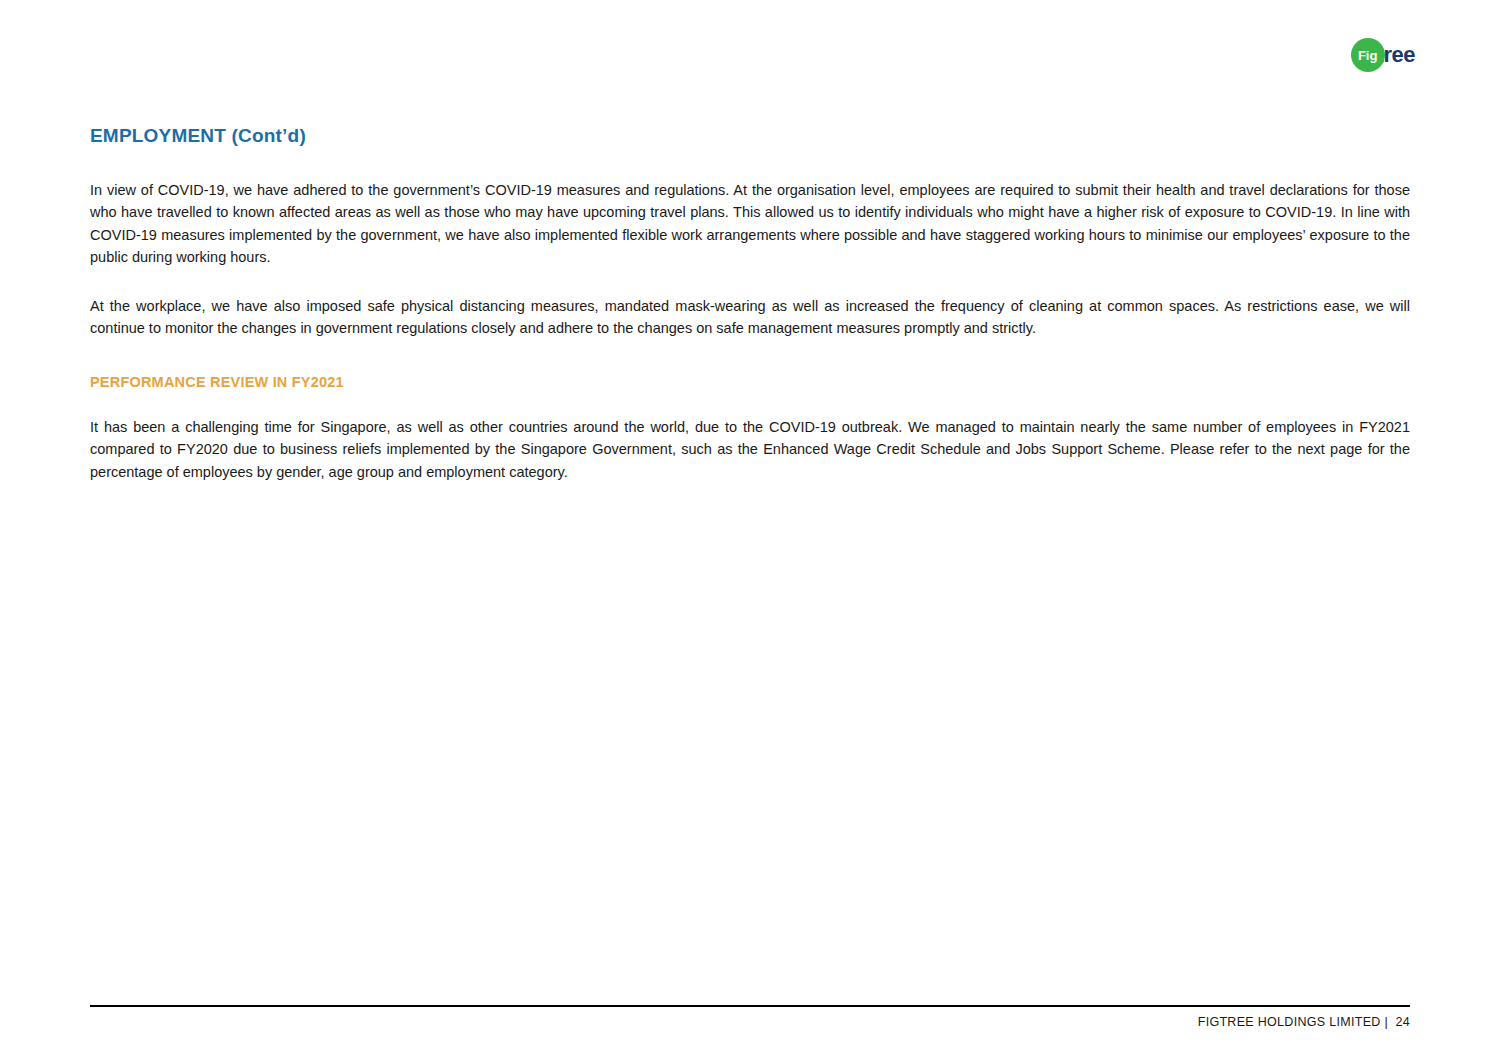Fig
tree
EMPLOYMENT (Cont’d)
In view of COVID-19, we have adhered to the government’s COVID-19 measures and regulations. At the organisation level, employees are required to submit their health and travel declarations for those who have travelled to known affected areas as well as those who may have upcoming travel plans. This allowed us to identify individuals who might have a higher risk of exposure to COVID-19. In line with COVID-19 measures implemented by the government, we have also implemented flexible work arrangements where possible and have staggered working hours to minimise our employees’ exposure to the public during working hours.
At the workplace, we have also imposed safe physical distancing measures, mandated mask-wearing as well as increased the frequency of cleaning at common spaces. As restrictions ease, we will continue to monitor the changes in government regulations closely and adhere to the changes on safe management measures promptly and strictly.
PERFORMANCE REVIEW IN FY2021
It has been a challenging time for Singapore, as well as other countries around the world, due to the COVID-19 outbreak. We managed to maintain nearly the same number of employees in FY2021 compared to FY2020 due to business reliefs implemented by the Singapore Government, such as the Enhanced Wage Credit Schedule and Jobs Support Scheme. Please refer to the next page for the percentage of employees by gender, age group and employment category.
FIGTREE HOLDINGS LIMITED | 24